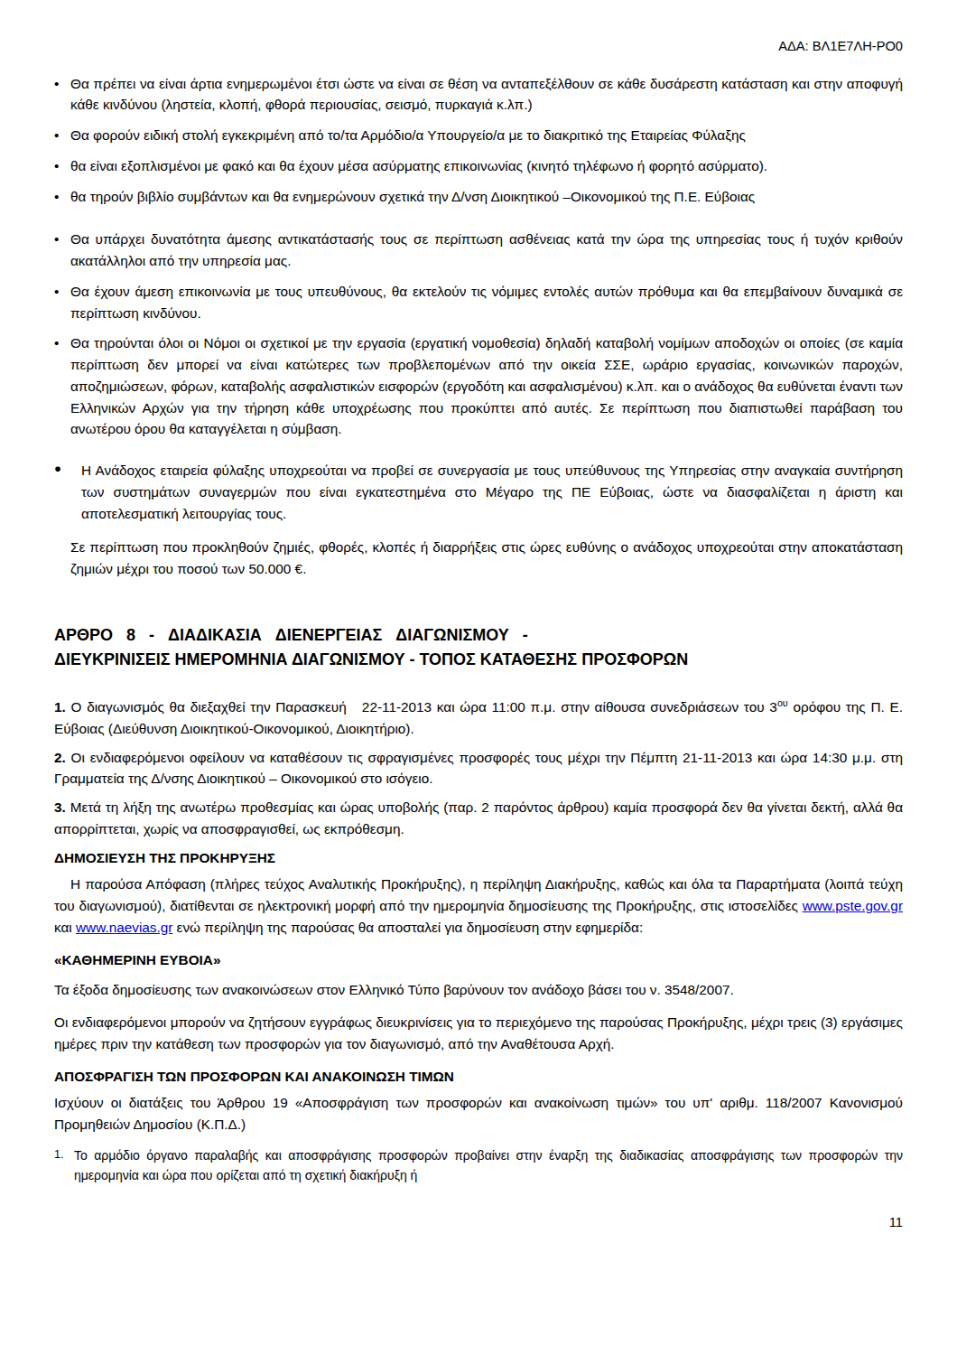ΑΔΑ: ΒΛ1Ε7ΛΗ-ΡΟ0
Θα πρέπει να είναι άρτια ενημερωμένοι έτσι ώστε να είναι σε θέση να ανταπεξέλθουν σε κάθε δυσάρεστη κατάσταση και στην αποφυγή κάθε κινδύνου (ληστεία, κλοπή, φθορά περιουσίας, σεισμό, πυρκαγιά κ.λπ.)
Θα φορούν ειδική στολή εγκεκριμένη από το/τα Αρμόδιο/α Υπουργείο/α με το διακριτικό της Εταιρείας Φύλαξης
θα είναι εξοπλισμένοι με φακό και θα έχουν μέσα ασύρματης επικοινωνίας (κινητό τηλέφωνο ή φορητό ασύρματο).
θα τηρούν βιβλίο συμβάντων και θα ενημερώνουν σχετικά την Δ/νση Διοικητικού –Οικονομικού της Π.Ε. Εύβοιας
Θα υπάρχει δυνατότητα άμεσης αντικατάστασής τους σε περίπτωση ασθένειας κατά την ώρα της υπηρεσίας τους ή τυχόν κριθούν ακατάλληλοι από την υπηρεσία μας.
Θα έχουν άμεση επικοινωνία με τους υπευθύνους, θα εκτελούν τις νόμιμες εντολές αυτών πρόθυμα και θα επεμβαίνουν δυναμικά σε περίπτωση κινδύνου.
Θα τηρούνται όλοι οι Νόμοι οι σχετικοί με την εργασία (εργατική νομοθεσία) δηλαδή καταβολή νομίμων αποδοχών οι οποίες (σε καμία περίπτωση δεν μπορεί να είναι κατώτερες των προβλεπομένων από την οικεία ΣΣΕ, ωράριο εργασίας, κοινωνικών παροχών, αποζημιώσεων, φόρων, καταβολής ασφαλιστικών εισφορών (εργοδότη και ασφαλισμένου) κ.λπ. και ο ανάδοχος θα ευθύνεται έναντι των Ελληνικών Αρχών για την τήρηση κάθε υποχρέωσης που προκύπτει από αυτές. Σε περίπτωση που διαπιστωθεί παράβαση του ανωτέρου όρου θα καταγγέλεται η σύμβαση.
Η Ανάδοχος εταιρεία φύλαξης υποχρεούται να προβεί σε συνεργασία με τους υπεύθυνους της Υπηρεσίας στην αναγκαία συντήρηση των συστημάτων συναγερμών που είναι εγκατεστημένα στο Μέγαρο της ΠΕ Εύβοιας, ώστε να διασφαλίζεται η άριστη και αποτελεσματική λειτουργίας τους.
Σε περίπτωση που προκληθούν ζημιές, φθορές, κλοπές ή διαρρήξεις στις ώρες ευθύνης ο ανάδοχος υποχρεούται στην αποκατάσταση ζημιών μέχρι του ποσού των 50.000 €.
ΑΡΘΡΟ 8 - ΔΙΑΔΙΚΑΣΙΑ ΔΙΕΝΕΡΓΕΙΑΣ ΔΙΑΓΩΝΙΣΜΟΥ -
ΔΙΕΥΚΡΙΝΙΣΕΙΣ ΗΜΕΡΟΜΗΝΙΑ ΔΙΑΓΩΝΙΣΜΟΥ - ΤΟΠΟΣ ΚΑΤΑΘΕΣΗΣ ΠΡΟΣΦΟΡΩΝ
1. Ο διαγωνισμός θα διεξαχθεί την Παρασκευή 22-11-2013 και ώρα 11:00 π.μ. στην αίθουσα συνεδριάσεων του 3ου ορόφου της Π. Ε. Εύβοιας (Διεύθυνση Διοικητικού-Οικονομικού, Διοικητήριο).
2. Οι ενδιαφερόμενοι οφείλουν να καταθέσουν τις σφραγισμένες προσφορές τους μέχρι την Πέμπτη 21-11-2013 και ώρα 14:30 μ.μ. στη Γραμματεία της Δ/νσης Διοικητικού – Οικονομικού στο ισόγειο.
3. Μετά τη λήξη της ανωτέρω προθεσμίας και ώρας υποβολής (παρ. 2 παρόντος άρθρου) καμία προσφορά δεν θα γίνεται δεκτή, αλλά θα απορρίπτεται, χωρίς να αποσφραγισθεί, ως εκπρόθεσμη.
ΔΗΜΟΣΙΕΥΣΗ ΤΗΣ ΠΡΟΚΗΡΥΞΗΣ
Η παρούσα Απόφαση (πλήρες τεύχος Αναλυτικής Προκήρυξης), η περίληψη Διακήρυξης, καθώς και όλα τα Παραρτήματα (λοιπά τεύχη του διαγωνισμού), διατίθενται σε ηλεκτρονική μορφή από την ημερομηνία δημοσίευσης της Προκήρυξης, στις ιστοσελίδες www.pste.gov.gr και www.naevias.gr ενώ περίληψη της παρούσας θα αποσταλεί για δημοσίευση στην εφημερίδα:
«ΚΑΘΗΜΕΡΙΝΗ ΕΥΒΟΙΑ»
Τα έξοδα δημοσίευσης των ανακοινώσεων στον Ελληνικό Τύπο βαρύνουν τον ανάδοχο βάσει του ν. 3548/2007.
Οι ενδιαφερόμενοι μπορούν να ζητήσουν εγγράφως διευκρινίσεις για το περιεχόμενο της παρούσας Προκήρυξης, μέχρι τρεις (3) εργάσιμες ημέρες πριν την κατάθεση των προσφορών για τον διαγωνισμό, από την Αναθέτουσα Αρχή.
ΑΠΟΣΦΡΑΓΙΣΗ ΤΩΝ ΠΡΟΣΦΟΡΩΝ ΚΑΙ ΑΝΑΚΟΙΝΩΣΗ ΤΙΜΩΝ
Ισχύουν οι διατάξεις του Άρθρου 19 «Αποσφράγιση των προσφορών και ανακοίνωση τιμών» του υπ' αριθμ. 118/2007 Κανονισμού Προμηθειών Δημοσίου (Κ.Π.Δ.)
Το αρμόδιο όργανο παραλαβής και αποσφράγισης προσφορών προβαίνει στην έναρξη της διαδικασίας αποσφράγισης των προσφορών την ημερομηνία και ώρα που ορίζεται από τη σχετική διακήρυξη ή
11